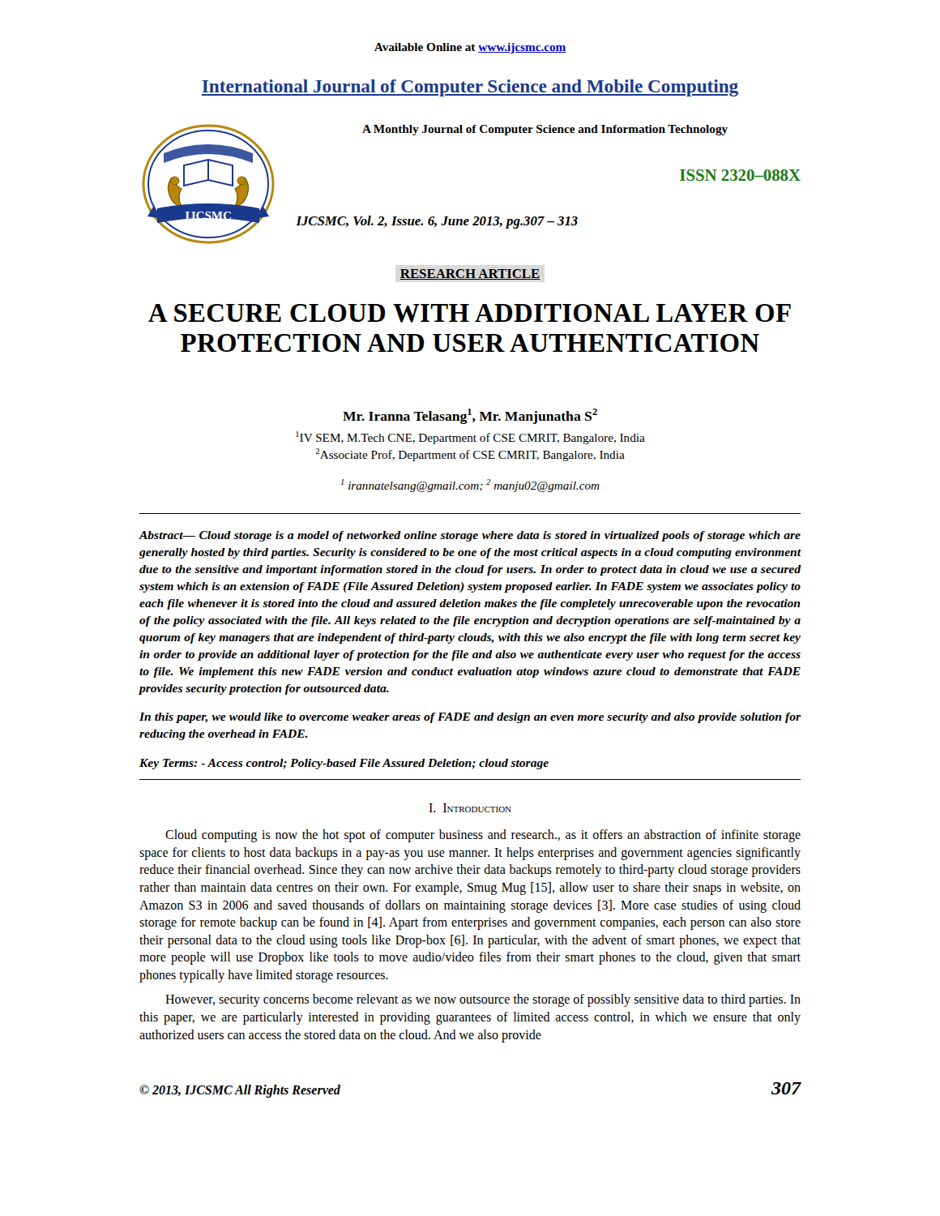Available Online at www.ijcsmc.com
International Journal of Computer Science and Mobile Computing
IJCSMC
A Monthly Journal of Computer Science and Information Technology
ISSN 2320–088X
IJCSMC, Vol. 2, Issue. 6, June 2013, pg.307 – 313
RESEARCH ARTICLE
A SECURE CLOUD WITH ADDITIONAL LAYER OF PROTECTION AND USER AUTHENTICATION
Mr. Iranna Telasang1, Mr. Manjunatha S2
1IV SEM, M.Tech CNE, Department of CSE CMRIT, Bangalore, India
2Associate Prof, Department of CSE CMRIT, Bangalore, India
1 irannatelsang@gmail.com; 2 manju02@gmail.com
Abstract— Cloud storage is a model of networked online storage where data is stored in virtualized pools of storage which are generally hosted by third parties. Security is considered to be one of the most critical aspects in a cloud computing environment due to the sensitive and important information stored in the cloud for users. In order to protect data in cloud we use a secured system which is an extension of FADE (File Assured Deletion) system proposed earlier. In FADE system we associates policy to each file whenever it is stored into the cloud and assured deletion makes the file completely unrecoverable upon the revocation of the policy associated with the file. All keys related to the file encryption and decryption operations are self-maintained by a quorum of key managers that are independent of third-party clouds, with this we also encrypt the file with long term secret key in order to provide an additional layer of protection for the file and also we authenticate every user who request for the access to file. We implement this new FADE version and conduct evaluation atop windows azure cloud to demonstrate that FADE provides security protection for outsourced data.
In this paper, we would like to overcome weaker areas of FADE and design an even more security and also provide solution for reducing the overhead in FADE.
Key Terms: - Access control; Policy-based File Assured Deletion; cloud storage
I. Introduction
Cloud computing is now the hot spot of computer business and research., as it offers an abstraction of infinite storage space for clients to host data backups in a pay-as you use manner. It helps enterprises and government agencies significantly reduce their financial overhead. Since they can now archive their data backups remotely to third-party cloud storage providers rather than maintain data centres on their own. For example, Smug Mug [15], allow user to share their snaps in website, on Amazon S3 in 2006 and saved thousands of dollars on maintaining storage devices [3]. More case studies of using cloud storage for remote backup can be found in [4]. Apart from enterprises and government companies, each person can also store their personal data to the cloud using tools like Drop-box [6]. In particular, with the advent of smart phones, we expect that more people will use Dropbox like tools to move audio/video files from their smart phones to the cloud, given that smart phones typically have limited storage resources.
However, security concerns become relevant as we now outsource the storage of possibly sensitive data to third parties. In this paper, we are particularly interested in providing guarantees of limited access control, in which we ensure that only authorized users can access the stored data on the cloud. And we also provide
© 2013, IJCSMC All Rights Reserved
307